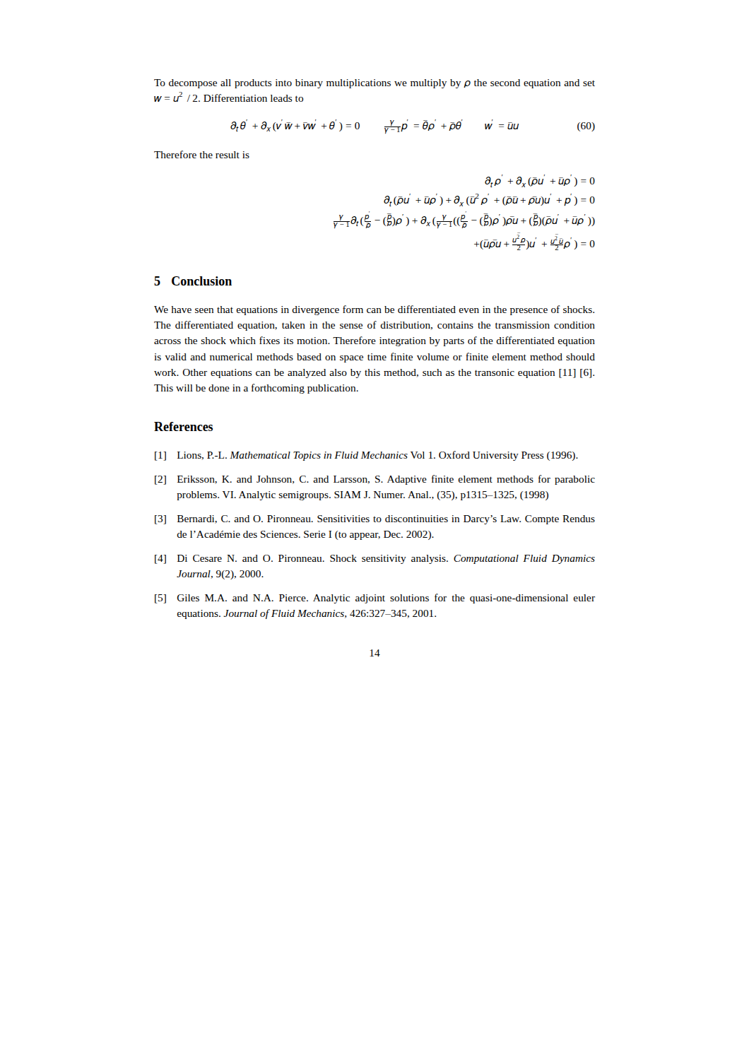To decompose all products into binary multiplications we multiply by ρ the second equation and set w=u2/2. Differentiation leads to
∂tθ′ + ∂x ( v′ w¯ + v¯ w′ + θ′ ) = 0 γγ−1 p′ = θ¯ ρ′ + ρ¯ θ′ w′ = u¯ u (60)
Therefore the result is
∂tρ′ + ∂x ( ρ¯ u′ + u¯ ρ′ ) = 0
∂t ( ρ¯ u′ + u¯ ρ′ ) + ∂x ( u¯2 ρ′ + ( ρ¯ u¯ + ρu¯ ) u′ + p′ ) = 0
γγ−1 ∂t ( p′ρ¯ − (pρ)¯ ρ′ ) + ∂x ( γγ−1 ( ( p′ρ¯ − (pρ)¯ ρ′ ) ρu¯ + (pρ)¯ ( ρ¯ u′ + u¯ ρ′ ) )
+ ( u¯ ρu¯ + u2ρ¯ 2 ) u′ + u2u¯¯ 2 ρ′ ) = 0
5 Conclusion
We have seen that equations in divergence form can be differentiated even in the presence of shocks. The differentiated equation, taken in the sense of distribution, contains the transmission condition across the shock which fixes its motion. Therefore integration by parts of the differentiated equation is valid and numerical methods based on space time finite volume or finite element method should work. Other equations can be analyzed also by this method, such as the transonic equation [11] [6]. This will be done in a forthcoming publication.
References
[1] Lions, P.-L. Mathematical Topics in Fluid Mechanics Vol 1. Oxford University Press (1996).
[2] Eriksson, K. and Johnson, C. and Larsson, S. Adaptive finite element methods for parabolic problems. VI. Analytic semigroups. SIAM J. Numer. Anal., (35), p1315–1325, (1998)
[3] Bernardi, C. and O. Pironneau. Sensitivities to discontinuities in Darcy’s Law. Compte Rendus de l’Académie des Sciences. Serie I (to appear, Dec. 2002).
[4] Di Cesare N. and O. Pironneau. Shock sensitivity analysis. Computational Fluid Dynamics Journal, 9(2), 2000.
[5] Giles M.A. and N.A. Pierce. Analytic adjoint solutions for the quasi-one-dimensional euler equations. Journal of Fluid Mechanics, 426:327–345, 2001.
14